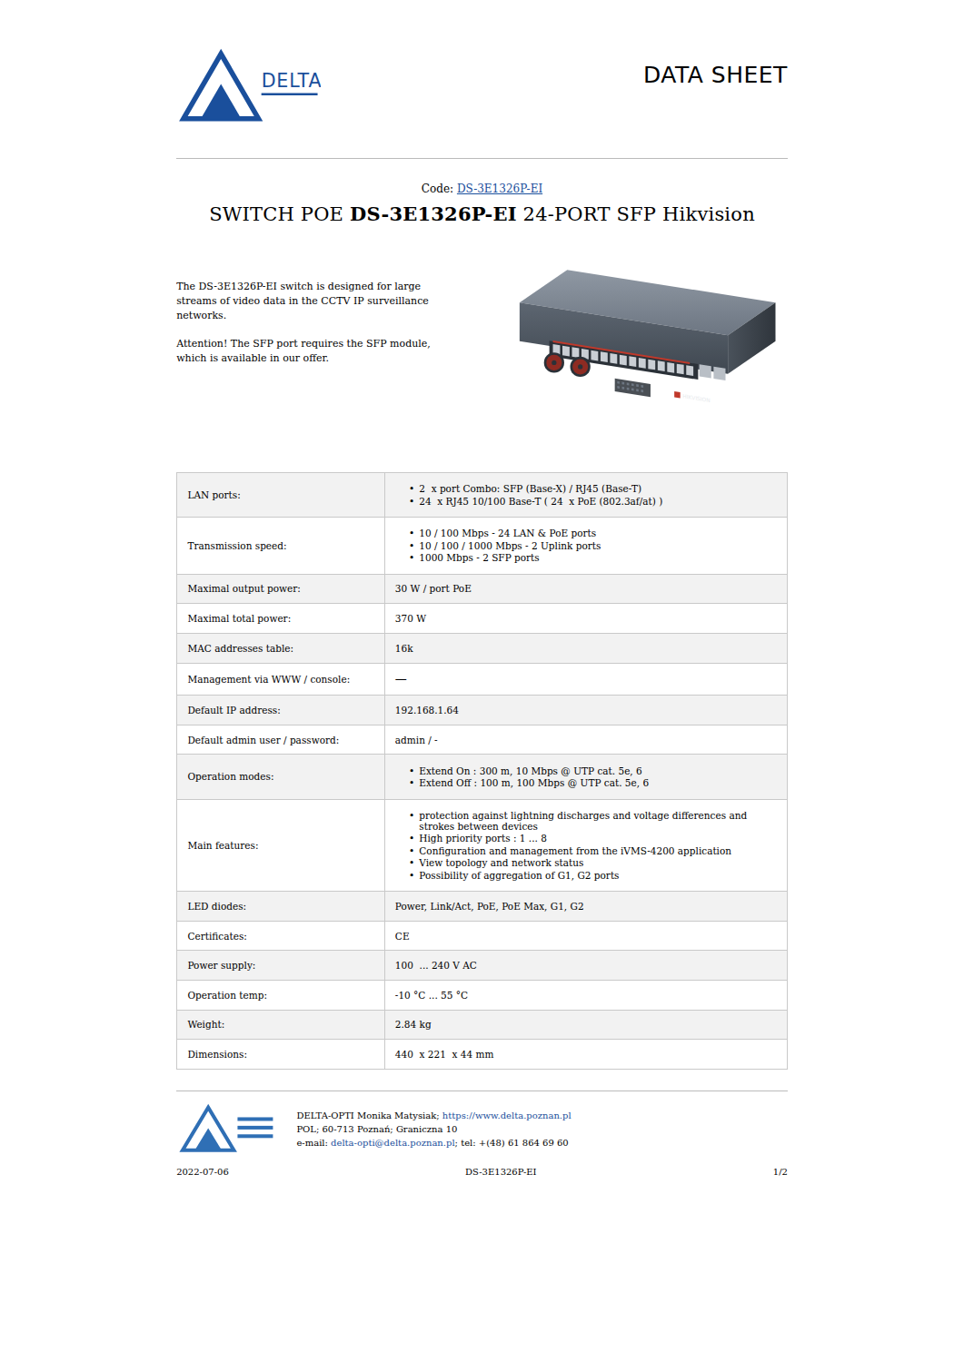DELTA
DATA SHEET
Code: DS-3E1326P-EI
SWITCH POE DS-3E1326P-EI 24-PORT SFP Hikvision
The DS-3E1326P-EI switch is designed for large streams of video data in the CCTV IP surveillance networks.
Attention! The SFP port requires the SFP module, which is available in our offer.
HIKVISION
| LAN ports: | 2 x port Combo: SFP (Base-X) / RJ45 (Base-T) 24 x RJ45 10/100 Base-T ( 24 x PoE (802.3af/at) ) |
| Transmission speed: | 10 / 100 Mbps - 24 LAN & PoE ports 10 / 100 / 1000 Mbps - 2 Uplink ports 1000 Mbps - 2 SFP ports |
| Maximal output power: | 30 W / port PoE |
| Maximal total power: | 370 W |
| MAC addresses table: | 16k |
| Management via WWW / console: | — |
| Default IP address: | 192.168.1.64 |
| Default admin user / password: | admin / - |
| Operation modes: | Extend On : 300 m, 10 Mbps @ UTP cat. 5e, 6 Extend Off : 100 m, 100 Mbps @ UTP cat. 5e, 6 |
| Main features: | protection against lightning discharges and voltage differences and strokes between devices High priority ports : 1 ... 8 Configuration and management from the iVMS-4200 application View topology and network status Possibility of aggregation of G1, G2 ports |
| LED diodes: | Power, Link/Act, PoE, PoE Max, G1, G2 |
| Certificates: | CE |
| Power supply: | 100 ... 240 V AC |
| Operation temp: | -10 °C ... 55 °C |
| Weight: | 2.84 kg |
| Dimensions: | 440 x 221 x 44 mm |
DELTA-OPTI Monika Matysiak; https://www.delta.poznan.pl
POL; 60-713 Poznań; Graniczna 10
e-mail: delta-opti@delta.poznan.pl; tel: +(48) 61 864 69 60
2022-07-06 DS-3E1326P-EI 1/2